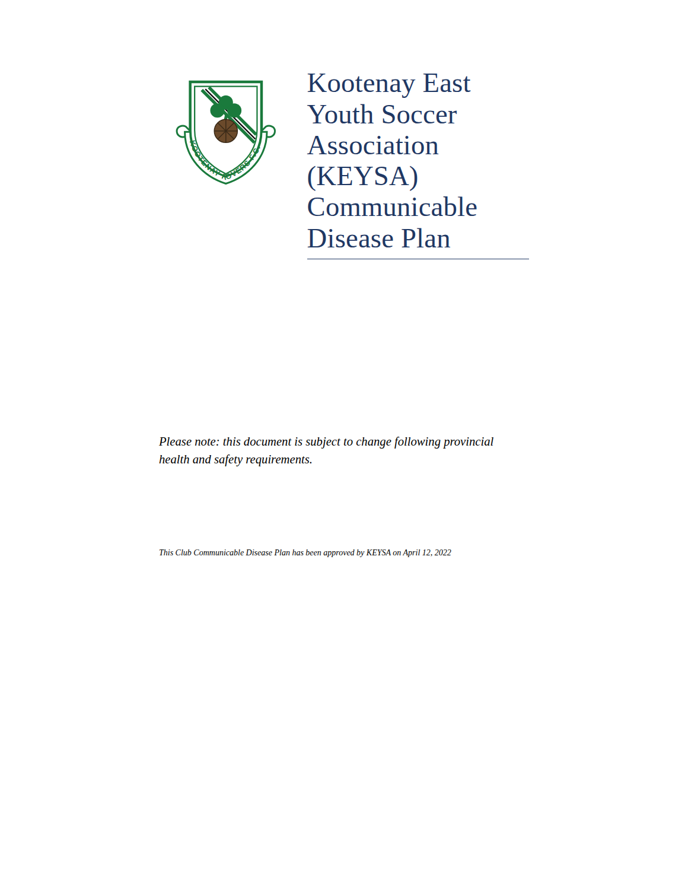Kootenay Rovers F.C. crest with shamrock and soccer ball KOOTENAY ROVERS F.C.
Kootenay East Youth Soccer Association (KEYSA) Communicable Disease Plan
Please note: this document is subject to change following provincial health and safety requirements.
This Club Communicable Disease Plan has been approved by KEYSA on April 12, 2022